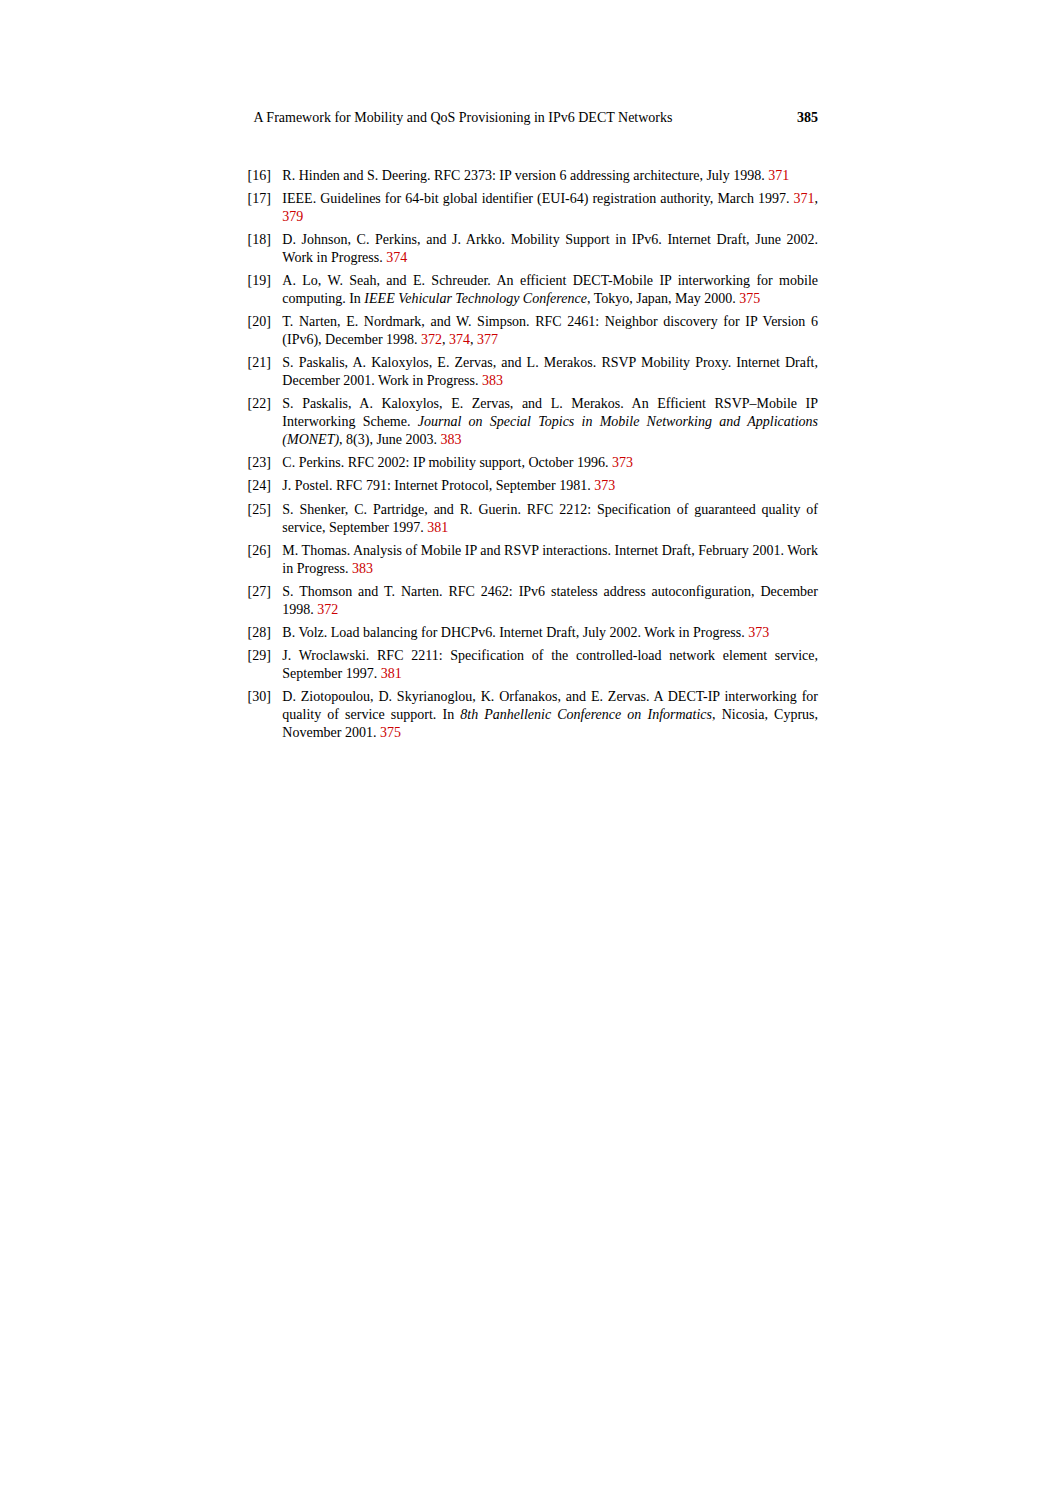A Framework for Mobility and QoS Provisioning in IPv6 DECT Networks 385
[16] R. Hinden and S. Deering. RFC 2373: IP version 6 addressing architecture, July 1998. 371
[17] IEEE. Guidelines for 64-bit global identifier (EUI-64) registration authority, March 1997. 371, 379
[18] D. Johnson, C. Perkins, and J. Arkko. Mobility Support in IPv6. Internet Draft, June 2002. Work in Progress. 374
[19] A. Lo, W. Seah, and E. Schreuder. An efficient DECT-Mobile IP interworking for mobile computing. In IEEE Vehicular Technology Conference, Tokyo, Japan, May 2000. 375
[20] T. Narten, E. Nordmark, and W. Simpson. RFC 2461: Neighbor discovery for IP Version 6 (IPv6), December 1998. 372, 374, 377
[21] S. Paskalis, A. Kaloxylos, E. Zervas, and L. Merakos. RSVP Mobility Proxy. Internet Draft, December 2001. Work in Progress. 383
[22] S. Paskalis, A. Kaloxylos, E. Zervas, and L. Merakos. An Efficient RSVP–Mobile IP Interworking Scheme. Journal on Special Topics in Mobile Networking and Applications (MONET), 8(3), June 2003. 383
[23] C. Perkins. RFC 2002: IP mobility support, October 1996. 373
[24] J. Postel. RFC 791: Internet Protocol, September 1981. 373
[25] S. Shenker, C. Partridge, and R. Guerin. RFC 2212: Specification of guaranteed quality of service, September 1997. 381
[26] M. Thomas. Analysis of Mobile IP and RSVP interactions. Internet Draft, February 2001. Work in Progress. 383
[27] S. Thomson and T. Narten. RFC 2462: IPv6 stateless address autoconfiguration, December 1998. 372
[28] B. Volz. Load balancing for DHCPv6. Internet Draft, July 2002. Work in Progress. 373
[29] J. Wroclawski. RFC 2211: Specification of the controlled-load network element service, September 1997. 381
[30] D. Ziotopoulou, D. Skyrianoglou, K. Orfanakos, and E. Zervas. A DECT-IP interworking for quality of service support. In 8th Panhellenic Conference on Informatics, Nicosia, Cyprus, November 2001. 375